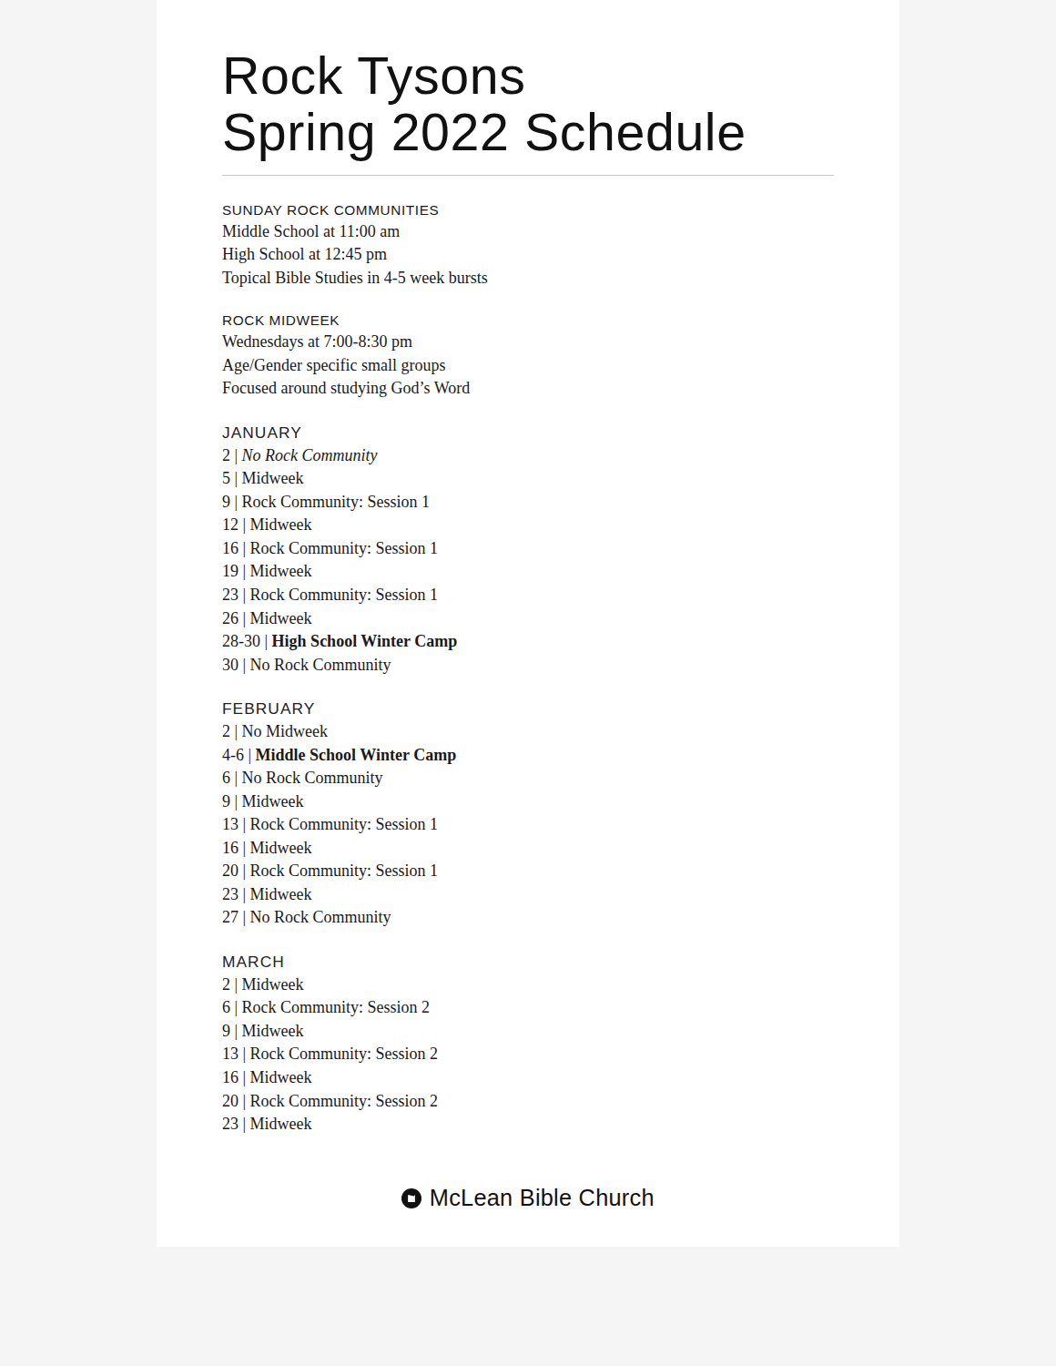Rock Tysons
Spring 2022 Schedule
Sunday Rock Communities
Middle School at 11:00 am
High School at 12:45 pm
Topical Bible Studies in 4-5 week bursts
Rock Midweek
Wednesdays at 7:00-8:30 pm
Age/Gender specific small groups
Focused around studying God’s Word
January
2 | No Rock Community
5 | Midweek
9 | Rock Community: Session 1
12 | Midweek
16 | Rock Community: Session 1
19 | Midweek
23 | Rock Community: Session 1
26 | Midweek
28-30 | High School Winter Camp
30 | No Rock Community
February
2 | No Midweek
4-6 | Middle School Winter Camp
6 | No Rock Community
9 | Midweek
13 | Rock Community: Session 1
16 | Midweek
20 | Rock Community: Session 1
23 | Midweek
27 | No Rock Community
March
2 | Midweek
6 | Rock Community: Session 2
9 | Midweek
13 | Rock Community: Session 2
16 | Midweek
20 | Rock Community: Session 2
23 | Midweek
McLean Bible Church